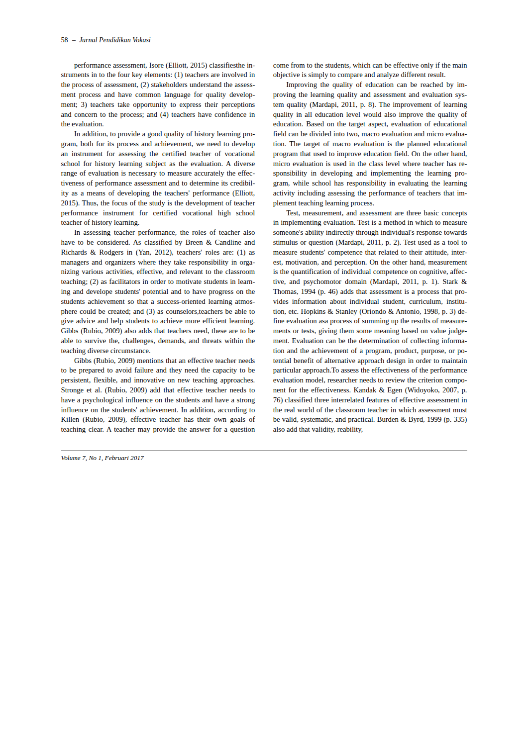58– Jurnal Pendidikan Vokasi
performance assessment, Isore (Elliott, 2015) classifiesthe instruments in to the four key elements: (1) teachers are involved in the process of assessment, (2) stakeholders understand the assessment process and have common language for quality development; 3) teachers take opportunity to express their perceptions and concern to the process; and (4) teachers have confidence in the evaluation.
In addition, to provide a good quality of history learning program, both for its process and achievement, we need to develop an instrument for assessing the certified teacher of vocational school for history learning subject as the evaluation. A diverse range of evaluation is necessary to measure accurately the effectiveness of performance assessment and to determine its credibility as a means of developing the teachers' performance (Elliott, 2015). Thus, the focus of the study is the development of teacher performance instrument for certified vocational high school teacher of history learning.
In assessing teacher performance, the roles of teacher also have to be considered. As classified by Breen & Candline and Richards & Rodgers in (Yan, 2012), teachers' roles are: (1) as managers and organizers where they take responsibility in organizing various activities, effective, and relevant to the classroom teaching; (2) as facilitators in order to motivate students in learning and develope students' potential and to have progress on the students achievement so that a success-oriented learning atmosphere could be created; and (3) as counselors,teachers be able to give advice and help students to achieve more efficient learning. Gibbs (Rubio, 2009) also adds that teachers need, these are to be able to survive the, challenges, demands, and threats within the teaching diverse circumstance.
Gibbs (Rubio, 2009) mentions that an effective teacher needs to be prepared to avoid failure and they need the capacity to be persistent, flexible, and innovative on new teaching approaches. Stronge et al. (Rubio, 2009) add that effective teacher needs to have a psychological influence on the students and have a strong influence on the students' achievement. In addition, according to Killen (Rubio, 2009), effective teacher has their own goals of teaching clear. A teacher may provide the answer for a question come from to the students, which can be effective only if the main objective is simply to compare and analyze different result.
Improving the quality of education can be reached by improving the learning quality and assessment and evaluation system quality (Mardapi, 2011, p. 8). The improvement of learning quality in all education level would also improve the quality of education. Based on the target aspect, evaluation of educational field can be divided into two, macro evaluation and micro evaluation. The target of macro evaluation is the planned educational program that used to improve education field. On the other hand, micro evaluation is used in the class level where teacher has responsibility in developing and implementing the learning program, while school has responsibility in evaluating the learning activity including assessing the performance of teachers that implement teaching learning process.
Test, measurement, and assessment are three basic concepts in implementing evaluation. Test is a method in which to measure someone's ability indirectly through individual's response towards stimulus or question (Mardapi, 2011, p. 2). Test used as a tool to measure students' competence that related to their attitude, interest, motivation, and perception. On the other hand, measurement is the quantification of individual competence on cognitive, affective, and psychomotor domain (Mardapi, 2011, p. 1). Stark & Thomas, 1994 (p. 46) adds that assessment is a process that provides information about individual student, curriculum, institution, etc. Hopkins & Stanley (Oriondo & Antonio, 1998, p. 3) define evaluation asa process of summing up the results of measurements or tests, giving them some meaning based on value judgement. Evaluation can be the determination of collecting information and the achievement of a program, product, purpose, or potential benefit of alternative approach design in order to maintain particular approach.To assess the effectiveness of the performance evaluation model, researcher needs to review the criterion component for the effectiveness. Kandak & Egen (Widoyoko, 2007, p. 76) classified three interrelated features of effective assessment in the real world of the classroom teacher in which assessment must be valid, systematic, and practical. Burden & Byrd, 1999 (p. 335) also add that validity, reability,
Volume 7, No 1, Februari 2017